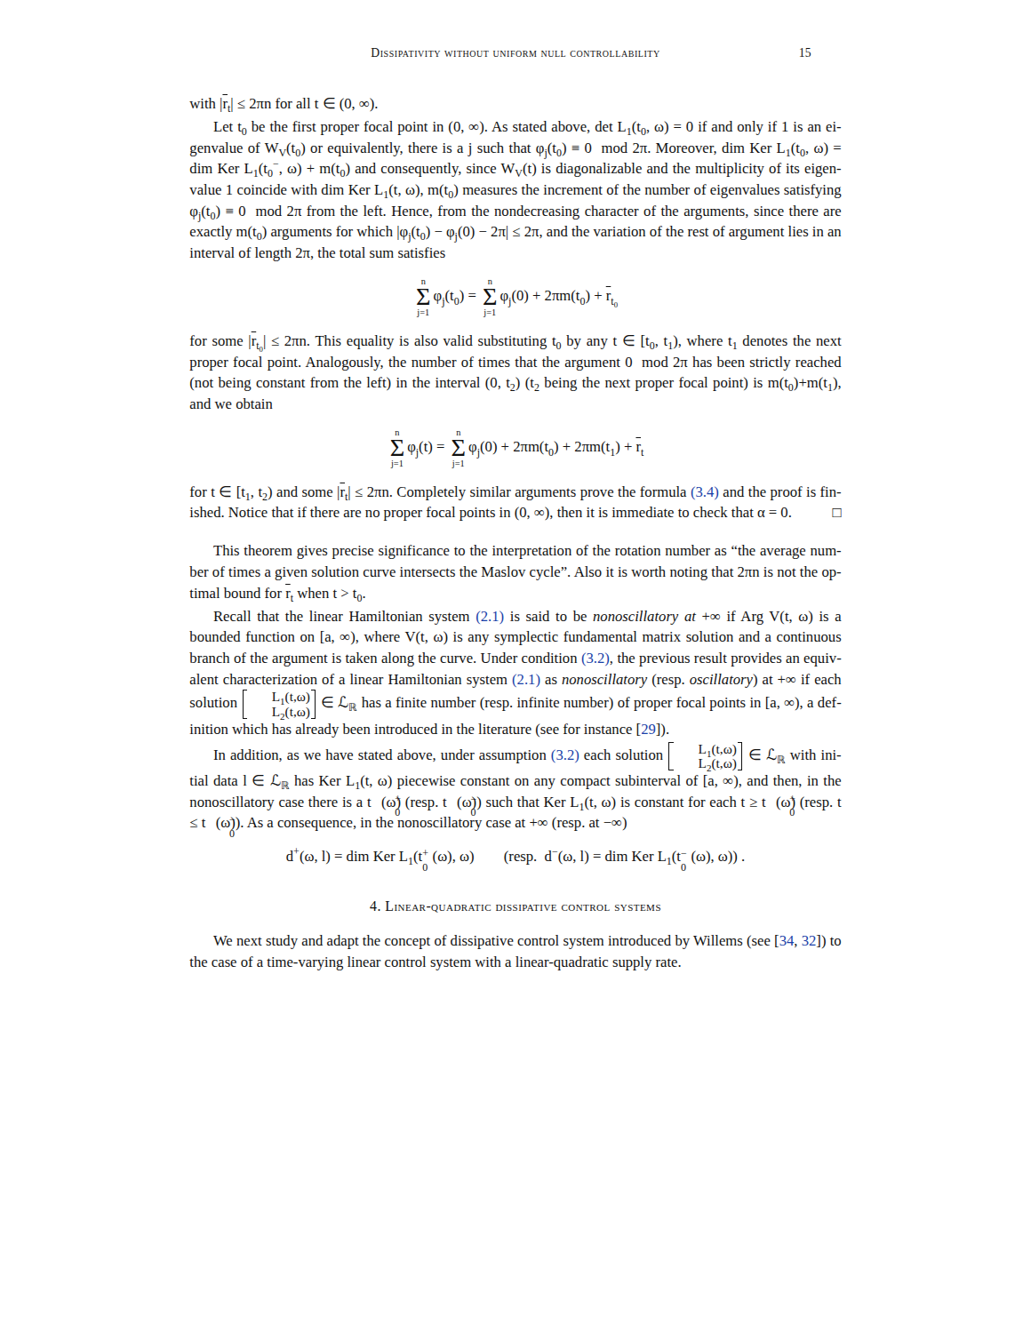Dissipativity without uniform null controllability 15
with |rt| ≤ 2πn for all t ∈ (0, ∞).
Let t0 be the first proper focal point in (0, ∞). As stated above, det L1(t0, ω) = 0 if and only if 1 is an eigenvalue of WV(t0) or equivalently, there is a j such that φj(t0) ≡ 0 mod 2π. Moreover, dim Ker L1(t0, ω) = dim Ker L1(t0−, ω) + m(t0) and consequently, since WV(t) is diagonalizable and the multiplicity of its eigenvalue 1 coincide with dim Ker L1(t, ω), m(t0) measures the increment of the number of eigenvalues satisfying φj(t0) ≡ 0 mod 2π from the left. Hence, from the nondecreasing character of the arguments, since there are exactly m(t0) arguments for which |φj(t0) − φj(0) − 2π| ≤ 2π, and the variation of the rest of argument lies in an interval of length 2π, the total sum satisfies
nΣj=1φj(t0) = nΣj=1φj(0) + 2πm(t0) + rt0
for some |rt0| ≤ 2πn. This equality is also valid substituting t0 by any t ∈ [t0, t1), where t1 denotes the next proper focal point. Analogously, the number of times that the argument 0 mod 2π has been strictly reached (not being constant from the left) in the interval (0, t2) (t2 being the next proper focal point) is m(t0)+m(t1), and we obtain
nΣj=1φj(t) = nΣj=1φj(0) + 2πm(t0) + 2πm(t1) + rt
for t ∈ [t1, t2) and some |rt| ≤ 2πn. Completely similar arguments prove the formula (3.4) and the proof is finished. Notice that if there are no proper focal points in (0, ∞), then it is immediate to check that α = 0.□
This theorem gives precise significance to the interpretation of the rotation number as “the average number of times a given solution curve intersects the Maslov cycle”. Also it is worth noting that 2πn is not the optimal bound for rt when t > t0.
Recall that the linear Hamiltonian system (2.1) is said to be nonoscillatory at +∞ if Arg V(t, ω) is a bounded function on [a, ∞), where V(t, ω) is any symplectic fundamental matrix solution and a continuous branch of the argument is taken along the curve. Under condition (3.2), the previous result provides an equivalent characterization of a linear Hamiltonian system (2.1) as nonoscillatory (resp. oscillatory) at +∞ if each solution L1(t,ω) L2(t,ω) ∈ ℒℝ has a finite number (resp. infinite number) of proper focal points in [a, ∞), a definition which has already been introduced in the literature (see for instance [29]).
In addition, as we have stated above, under assumption (3.2) each solution L1(t,ω) L2(t,ω) ∈ ℒℝ with initial data l ∈ ℒℝ has Ker L1(t, ω) piecewise constant on any compact subinterval of [a, ∞), and then, in the nonoscillatory case there is a t+0(ω) (resp. t−0(ω)) such that Ker L1(t, ω) is constant for each t ≥ t+0(ω) (resp. t ≤ t−0(ω)). As a consequence, in the nonoscillatory case at +∞ (resp. at −∞)
d+(ω, l) = dim Ker L1(t+0(ω), ω) (resp. d−(ω, l) = dim Ker L1(t−0(ω), ω)) .
4. Linear-quadratic dissipative control systems
We next study and adapt the concept of dissipative control system introduced by Willems (see [34, 32]) to the case of a time-varying linear control system with a linear-quadratic supply rate.